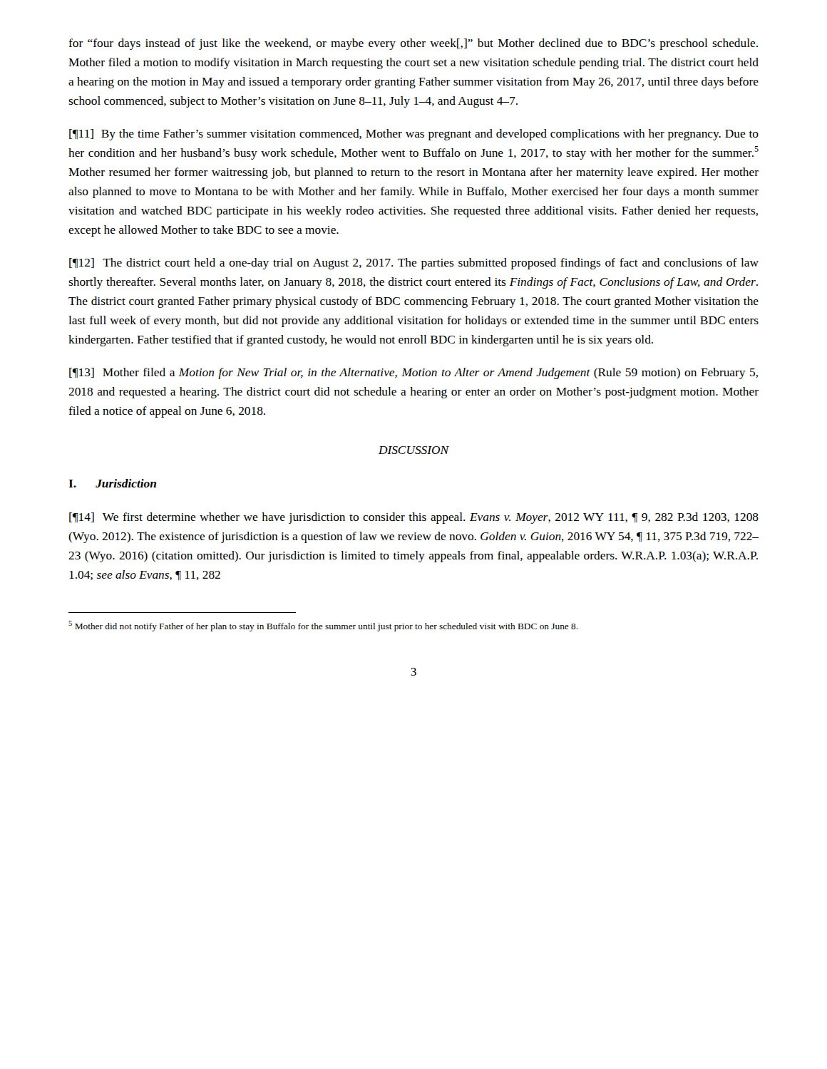for “four days instead of just like the weekend, or maybe every other week[,]” but Mother declined due to BDC’s preschool schedule. Mother filed a motion to modify visitation in March requesting the court set a new visitation schedule pending trial. The district court held a hearing on the motion in May and issued a temporary order granting Father summer visitation from May 26, 2017, until three days before school commenced, subject to Mother’s visitation on June 8–11, July 1–4, and August 4–7.
[¶11] By the time Father’s summer visitation commenced, Mother was pregnant and developed complications with her pregnancy. Due to her condition and her husband’s busy work schedule, Mother went to Buffalo on June 1, 2017, to stay with her mother for the summer.5 Mother resumed her former waitressing job, but planned to return to the resort in Montana after her maternity leave expired. Her mother also planned to move to Montana to be with Mother and her family. While in Buffalo, Mother exercised her four days a month summer visitation and watched BDC participate in his weekly rodeo activities. She requested three additional visits. Father denied her requests, except he allowed Mother to take BDC to see a movie.
[¶12] The district court held a one-day trial on August 2, 2017. The parties submitted proposed findings of fact and conclusions of law shortly thereafter. Several months later, on January 8, 2018, the district court entered its Findings of Fact, Conclusions of Law, and Order. The district court granted Father primary physical custody of BDC commencing February 1, 2018. The court granted Mother visitation the last full week of every month, but did not provide any additional visitation for holidays or extended time in the summer until BDC enters kindergarten. Father testified that if granted custody, he would not enroll BDC in kindergarten until he is six years old.
[¶13] Mother filed a Motion for New Trial or, in the Alternative, Motion to Alter or Amend Judgement (Rule 59 motion) on February 5, 2018 and requested a hearing. The district court did not schedule a hearing or enter an order on Mother’s post-judgment motion. Mother filed a notice of appeal on June 6, 2018.
DISCUSSION
I. Jurisdiction
[¶14] We first determine whether we have jurisdiction to consider this appeal. Evans v. Moyer, 2012 WY 111, ¶ 9, 282 P.3d 1203, 1208 (Wyo. 2012). The existence of jurisdiction is a question of law we review de novo. Golden v. Guion, 2016 WY 54, ¶ 11, 375 P.3d 719, 722–23 (Wyo. 2016) (citation omitted). Our jurisdiction is limited to timely appeals from final, appealable orders. W.R.A.P. 1.03(a); W.R.A.P. 1.04; see also Evans, ¶ 11, 282
5 Mother did not notify Father of her plan to stay in Buffalo for the summer until just prior to her scheduled visit with BDC on June 8.
3